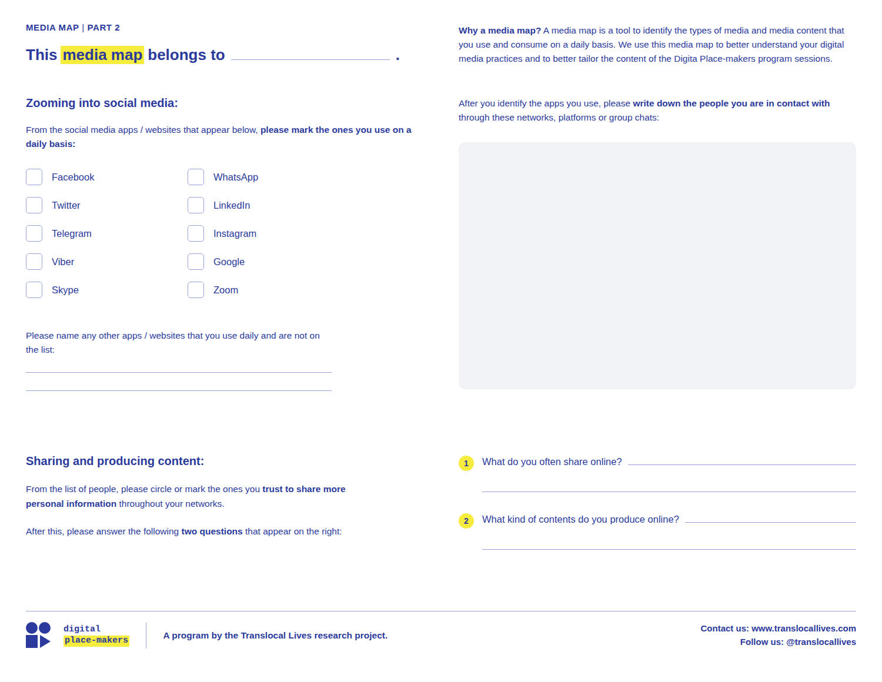MEDIA MAP | PART 2
This media map belongs to .
Why a media map? A media map is a tool to identify the types of media and media content that you use and consume on a daily basis. We use this media map to better understand your digital media practices and to better tailor the content of the Digita Place-makers program sessions.
Zooming into social media:
From the social media apps / websites that appear below, please mark the ones you use on a daily basis:
Facebook WhatsApp Twitter LinkedIn Telegram Instagram Viber Google Skype Zoom
Please name any other apps / websites that you use daily and are not on the list:
After you identify the apps you use, please write down the people you are in contact with through these networks, platforms or group chats:
Sharing and producing content:
From the list of people, please circle or mark the ones you trust to share more personal information throughout your networks.
After this, please answer the following two questions that appear on the right:
1
What do you often share online?
2
What kind of contents do you produce online?
digital
place-makers
A program by the Translocal Lives research project.
Contact us: www.translocallives.com
Follow us: @translocallives